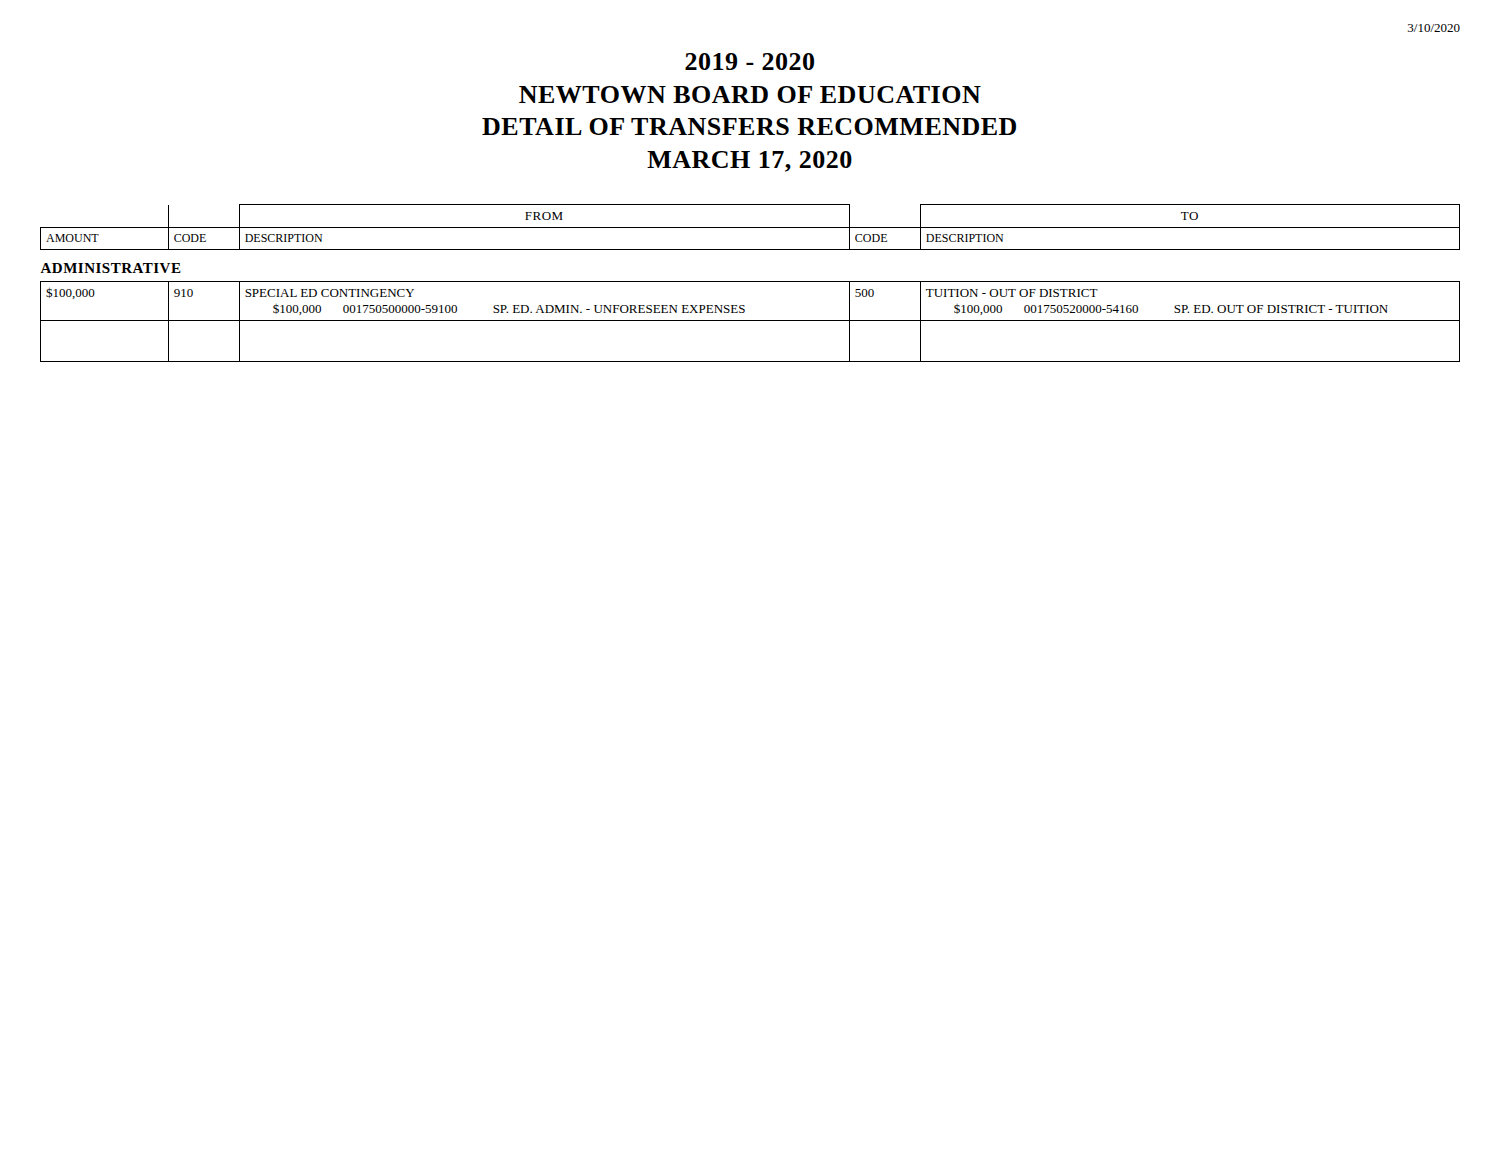3/10/2020
2019 - 2020 NEWTOWN BOARD OF EDUCATION DETAIL OF TRANSFERS RECOMMENDED MARCH 17, 2020
| | | FROM | | TO |
| --- | --- | --- | --- | --- |
| AMOUNT | CODE | DESCRIPTION | CODE | DESCRIPTION |
| ADMINISTRATIVE |
| $100,000 | 910 | SPECIAL ED CONTINGENCY $100,000 001750500000-59100 SP. ED. ADMIN. - UNFORESEEN EXPENSES | 500 | TUITION - OUT OF DISTRICT $100,000 001750520000-54160 SP. ED. OUT OF DISTRICT - TUITION |